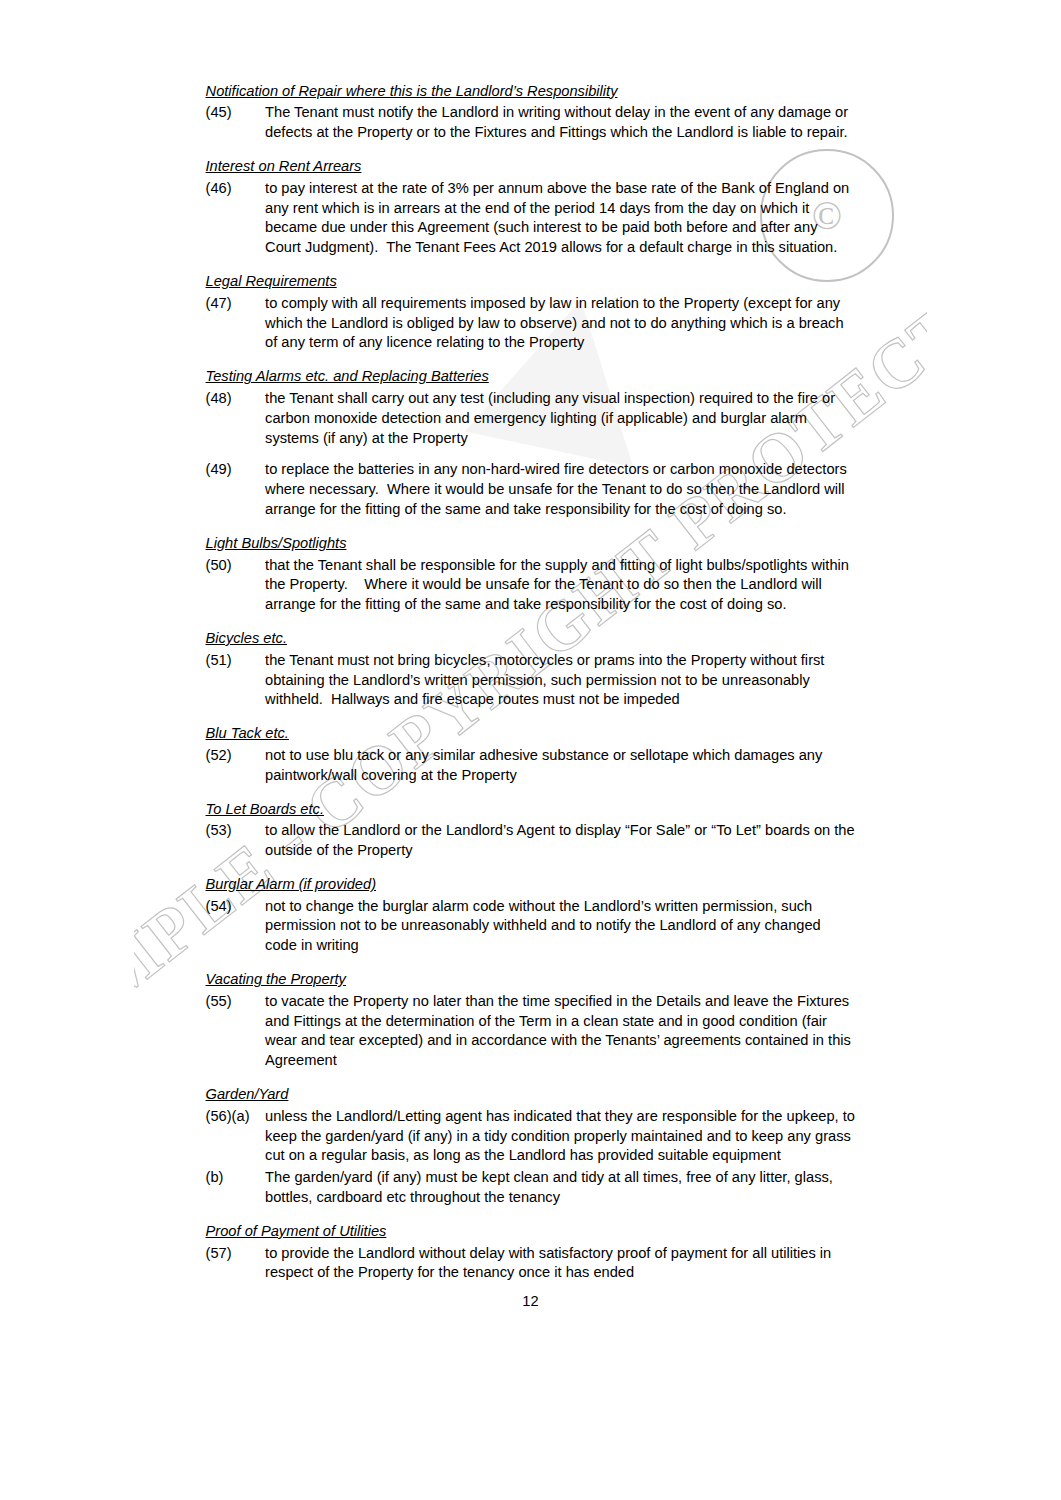SAMPLE - COPYRIGHT PROTECTED
©
Notification of Repair where this is the Landlord’s Responsibility
(45)
The Tenant must notify the Landlord in writing without delay in the event of any damage or defects at the Property or to the Fixtures and Fittings which the Landlord is liable to repair.
Interest on Rent Arrears
(46)
to pay interest at the rate of 3% per annum above the base rate of the Bank of England on any rent which is in arrears at the end of the period 14 days from the day on which it became due under this Agreement (such interest to be paid both before and after any Court Judgment). The Tenant Fees Act 2019 allows for a default charge in this situation.
Legal Requirements
(47)
to comply with all requirements imposed by law in relation to the Property (except for any which the Landlord is obliged by law to observe) and not to do anything which is a breach of any term of any licence relating to the Property
Testing Alarms etc. and Replacing Batteries
(48)
the Tenant shall carry out any test (including any visual inspection) required to the fire or carbon monoxide detection and emergency lighting (if applicable) and burglar alarm systems (if any) at the Property
(49)
to replace the batteries in any non-hard-wired fire detectors or carbon monoxide detectors where necessary. Where it would be unsafe for the Tenant to do so then the Landlord will arrange for the fitting of the same and take responsibility for the cost of doing so.
Light Bulbs/Spotlights
(50)
that the Tenant shall be responsible for the supply and fitting of light bulbs/spotlights within the Property. Where it would be unsafe for the Tenant to do so then the Landlord will arrange for the fitting of the same and take responsibility for the cost of doing so.
Bicycles etc.
(51)
the Tenant must not bring bicycles, motorcycles or prams into the Property without first obtaining the Landlord’s written permission, such permission not to be unreasonably withheld. Hallways and fire escape routes must not be impeded
Blu Tack etc.
(52)
not to use blu tack or any similar adhesive substance or sellotape which damages any paintwork/wall covering at the Property
To Let Boards etc.
(53)
to allow the Landlord or the Landlord’s Agent to display “For Sale” or “To Let” boards on the outside of the Property
Burglar Alarm (if provided)
(54)
not to change the burglar alarm code without the Landlord’s written permission, such permission not to be unreasonably withheld and to notify the Landlord of any changed code in writing
Vacating the Property
(55)
to vacate the Property no later than the time specified in the Details and leave the Fixtures and Fittings at the determination of the Term in a clean state and in good condition (fair wear and tear excepted) and in accordance with the Tenants’ agreements contained in this Agreement
Garden/Yard
(56)(a)
unless the Landlord/Letting agent has indicated that they are responsible for the upkeep, to keep the garden/yard (if any) in a tidy condition properly maintained and to keep any grass cut on a regular basis, as long as the Landlord has provided suitable equipment
(b)
The garden/yard (if any) must be kept clean and tidy at all times, free of any litter, glass, bottles, cardboard etc throughout the tenancy
Proof of Payment of Utilities
(57)
to provide the Landlord without delay with satisfactory proof of payment for all utilities in respect of the Property for the tenancy once it has ended
12